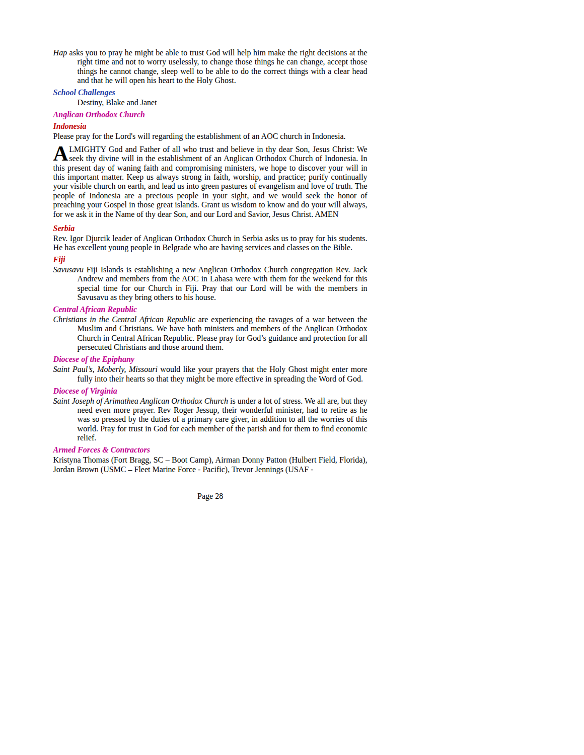Hap asks you to pray he might be able to trust God will help him make the right decisions at the right time and not to worry uselessly, to change those things he can change, accept those things he cannot change, sleep well to be able to do the correct things with a clear head and that he will open his heart to the Holy Ghost.
School Challenges
Destiny, Blake and Janet
Anglican Orthodox Church
Indonesia
Please pray for the Lord's will regarding the establishment of an AOC church in Indonesia.
ALMIGHTY God and Father of all who trust and believe in thy dear Son, Jesus Christ: We seek thy divine will in the establishment of an Anglican Orthodox Church of Indonesia. In this present day of waning faith and compromising ministers, we hope to discover your will in this important matter. Keep us always strong in faith, worship, and practice; purify continually your visible church on earth, and lead us into green pastures of evangelism and love of truth. The people of Indonesia are a precious people in your sight, and we would seek the honor of preaching your Gospel in those great islands. Grant us wisdom to know and do your will always, for we ask it in the Name of thy dear Son, and our Lord and Savior, Jesus Christ. AMEN
Serbia
Rev. Igor Djurcik leader of Anglican Orthodox Church in Serbia asks us to pray for his students. He has excellent young people in Belgrade who are having services and classes on the Bible.
Fiji
Savusavu Fiji Islands is establishing a new Anglican Orthodox Church congregation Rev. Jack Andrew and members from the AOC in Labasa were with them for the weekend for this special time for our Church in Fiji. Pray that our Lord will be with the members in Savusavu as they bring others to his house.
Central African Republic
Christians in the Central African Republic are experiencing the ravages of a war between the Muslim and Christians. We have both ministers and members of the Anglican Orthodox Church in Central African Republic. Please pray for God’s guidance and protection for all persecuted Christians and those around them.
Diocese of the Epiphany
Saint Paul’s, Moberly, Missouri would like your prayers that the Holy Ghost might enter more fully into their hearts so that they might be more effective in spreading the Word of God.
Diocese of Virginia
Saint Joseph of Arimathea Anglican Orthodox Church is under a lot of stress. We all are, but they need even more prayer. Rev Roger Jessup, their wonderful minister, had to retire as he was so pressed by the duties of a primary care giver, in addition to all the worries of this world. Pray for trust in God for each member of the parish and for them to find economic relief.
Armed Forces & Contractors
Kristyna Thomas (Fort Bragg, SC – Boot Camp), Airman Donny Patton (Hulbert Field, Florida), Jordan Brown (USMC – Fleet Marine Force - Pacific), Trevor Jennings (USAF -
Page 28